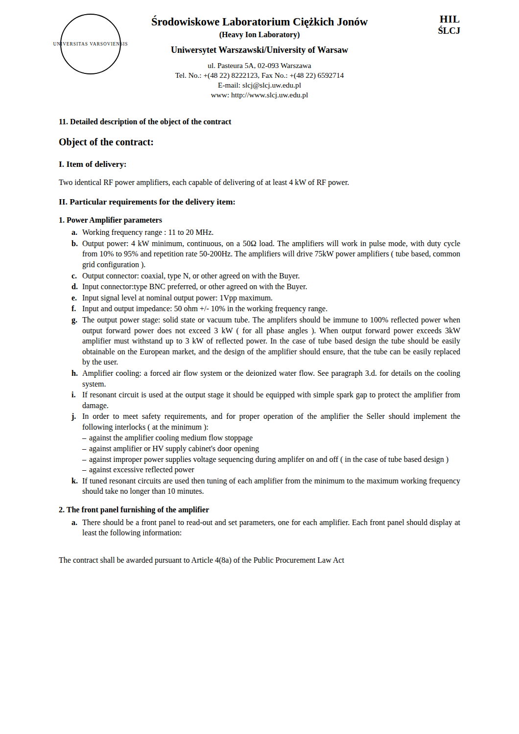UNIVERSITAS VARSOVIENSIS
Środowiskowe Laboratorium Ciężkich Jonów
(Heavy Ion Laboratory)
Uniwersytet Warszawski/University of Warsaw
ul. Pasteura 5A, 02-093 Warszawa
Tel. No.: +(48 22) 8222123, Fax No.: +(48 22) 6592714
E-mail: slcj@slcj.uw.edu.pl
www: http://www.slcj.uw.edu.pl
HIL
ŚLCJ
11. Detailed description of the object of the contract
Object of the contract:
I. Item of delivery:
Two identical RF power amplifiers, each capable of delivering of at least 4 kW of RF power.
II. Particular requirements for the delivery item:
1. Power Amplifier parameters
Working frequency range : 11 to 20 MHz.
Output power: 4 kW minimum, continuous, on a 50Ω load. The amplifiers will work in pulse mode, with duty cycle from 10% to 95% and repetition rate 50-200Hz. The amplifiers will drive 75kW power amplifiers ( tube based, common grid configuration ).
Output connector: coaxial, type N, or other agreed on with the Buyer.
Input connector:type BNC preferred, or other agreed on with the Buyer.
Input signal level at nominal output power: 1Vpp maximum.
Input and output impedance: 50 ohm +/- 10% in the working frequency range.
The output power stage: solid state or vacuum tube. The amplifers should be immune to 100% reflected power when output forward power does not exceed 3 kW ( for all phase angles ). When output forward power exceeds 3kW amplifier must withstand up to 3 kW of reflected power. In the case of tube based design the tube should be easily obtainable on the European market, and the design of the amplifier should ensure, that the tube can be easily replaced by the user.
Amplifier cooling: a forced air flow system or the deionized water flow. See paragraph 3.d. for details on the cooling system.
If resonant circuit is used at the output stage it should be equipped with simple spark gap to protect the amplifier from damage.
In order to meet safety requirements, and for proper operation of the amplifier the Seller should implement the following interlocks ( at the minimum ):
against the amplifier cooling medium flow stoppage
against amplifier or HV supply cabinet's door opening
against improper power supplies voltage sequencing during amplifer on and off ( in the case of tube based design )
against excessive reflected power
If tuned resonant circuits are used then tuning of each amplifier from the minimum to the maximum working frequency should take no longer than 10 minutes.
2. The front panel furnishing of the amplifier
There should be a front panel to read-out and set parameters, one for each amplifier. Each front panel should display at least the following information:
The contract shall be awarded pursuant to Article 4(8a) of the Public Procurement Law Act